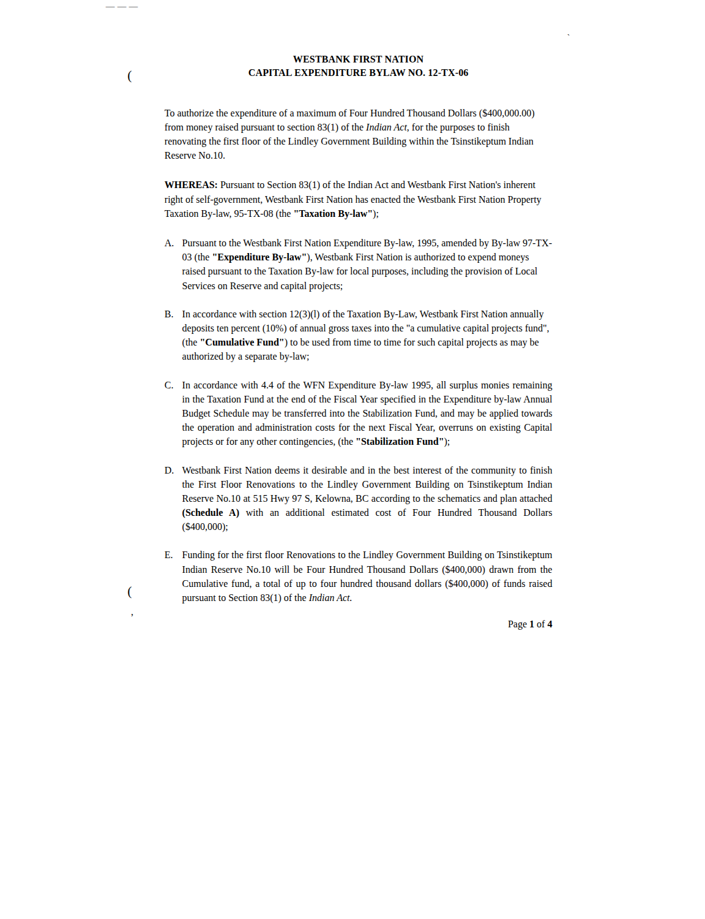— — —
`
(
(
,
WESTBANK FIRST NATION
CAPITAL EXPENDITURE BYLAW NO. 12-TX-06
To authorize the expenditure of a maximum of Four Hundred Thousand Dollars ($400,000.00) from money raised pursuant to section 83(1) of the Indian Act, for the purposes to finish renovating the first floor of the Lindley Government Building within the Tsinstikeptum Indian Reserve No.10.
WHEREAS: Pursuant to Section 83(1) of the Indian Act and Westbank First Nation's inherent right of self-government, Westbank First Nation has enacted the Westbank First Nation Property Taxation By-law, 95-TX-08 (the "Taxation By-law");
A. Pursuant to the Westbank First Nation Expenditure By-law, 1995, amended by By-law 97-TX-03 (the "Expenditure By-law"), Westbank First Nation is authorized to expend moneys raised pursuant to the Taxation By-law for local purposes, including the provision of Local Services on Reserve and capital projects;
B. In accordance with section 12(3)(l) of the Taxation By-Law, Westbank First Nation annually deposits ten percent (10%) of annual gross taxes into the "a cumulative capital projects fund", (the "Cumulative Fund") to be used from time to time for such capital projects as may be authorized by a separate by-law;
C. In accordance with 4.4 of the WFN Expenditure By-law 1995, all surplus monies remaining in the Taxation Fund at the end of the Fiscal Year specified in the Expenditure by-law Annual Budget Schedule may be transferred into the Stabilization Fund, and may be applied towards the operation and administration costs for the next Fiscal Year, overruns on existing Capital projects or for any other contingencies, (the "Stabilization Fund");
D. Westbank First Nation deems it desirable and in the best interest of the community to finish the First Floor Renovations to the Lindley Government Building on Tsinstikeptum Indian Reserve No.10 at 515 Hwy 97 S, Kelowna, BC according to the schematics and plan attached (Schedule A) with an additional estimated cost of Four Hundred Thousand Dollars ($400,000);
E. Funding for the first floor Renovations to the Lindley Government Building on Tsinstikeptum Indian Reserve No.10 will be Four Hundred Thousand Dollars ($400,000) drawn from the Cumulative fund, a total of up to four hundred thousand dollars ($400,000) of funds raised pursuant to Section 83(1) of the Indian Act.
Page 1 of 4